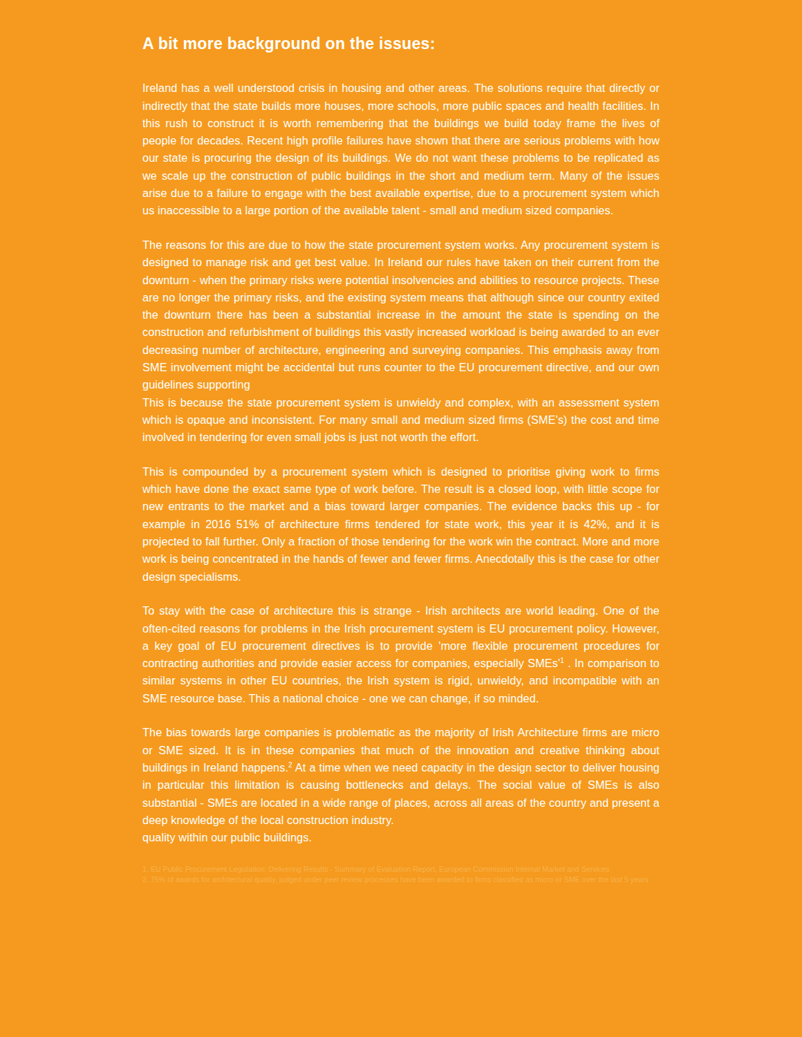A bit more background on the issues:
Ireland has a well understood crisis in housing and other areas. The solutions require that directly or indirectly that the state builds more houses, more schools, more public spaces and health facilities. In this rush to construct it is worth remembering that the buildings we build today frame the lives of people for decades. Recent high profile failures have shown that there are serious problems with how our state is procuring the design of its buildings. We do not want these problems to be replicated as we scale up the construction of public buildings in the short and medium term. Many of the issues arise due to a failure to engage with the best available expertise, due to a procurement system which us inaccessible to a large portion of the available talent - small and medium sized companies.
The reasons for this are due to how the state procurement system works. Any procurement system is designed to manage risk and get best value. In Ireland our rules have taken on their current from the downturn - when the primary risks were potential insolvencies and abilities to resource projects. These are no longer the primary risks, and the existing system means that although since our country exited the downturn there has been a substantial increase in the amount the state is spending on the construction and refurbishment of buildings this vastly increased workload is being awarded to an ever decreasing number of architecture, engineering and surveying companies. This emphasis away from SME involvement might be accidental but runs counter to the EU procurement directive, and our own guidelines supporting
This is because the state procurement system is unwieldy and complex, with an assessment system which is opaque and inconsistent. For many small and medium sized firms (SME's) the cost and time involved in tendering for even small jobs is just not worth the effort.
This is compounded by a procurement system which is designed to prioritise giving work to firms which have done the exact same type of work before. The result is a closed loop, with little scope for new entrants to the market and a bias toward larger companies. The evidence backs this up - for example in 2016 51% of architecture firms tendered for state work, this year it is 42%, and it is projected to fall further. Only a fraction of those tendering for the work win the contract. More and more work is being concentrated in the hands of fewer and fewer firms. Anecdotally this is the case for other design specialisms.
To stay with the case of architecture this is strange - Irish architects are world leading. One of the often-cited reasons for problems in the Irish procurement system is EU procurement policy. However, a key goal of EU procurement directives is to provide 'more flexible procurement procedures for contracting authorities and provide easier access for companies, especially SMEs'1 . In comparison to similar systems in other EU countries, the Irish system is rigid, unwieldy, and incompatible with an SME resource base. This a national choice - one we can change, if so minded.
The bias towards large companies is problematic as the majority of Irish Architecture firms are micro or SME sized. It is in these companies that much of the innovation and creative thinking about buildings in Ireland happens.2 At a time when we need capacity in the design sector to deliver housing in particular this limitation is causing bottlenecks and delays. The social value of SMEs is also substantial - SMEs are located in a wide range of places, across all areas of the country and present a deep knowledge of the local construction industry.
quality within our public buildings.
1. EU Public Procurement Legislation: Delivering Results - Summary of Evaluation Report, European Commission Internal Market and Services
2. 75% of awards for architectural quality, judged under peer review processes have been awarded to firms classified as micro or SME over the last 5 years